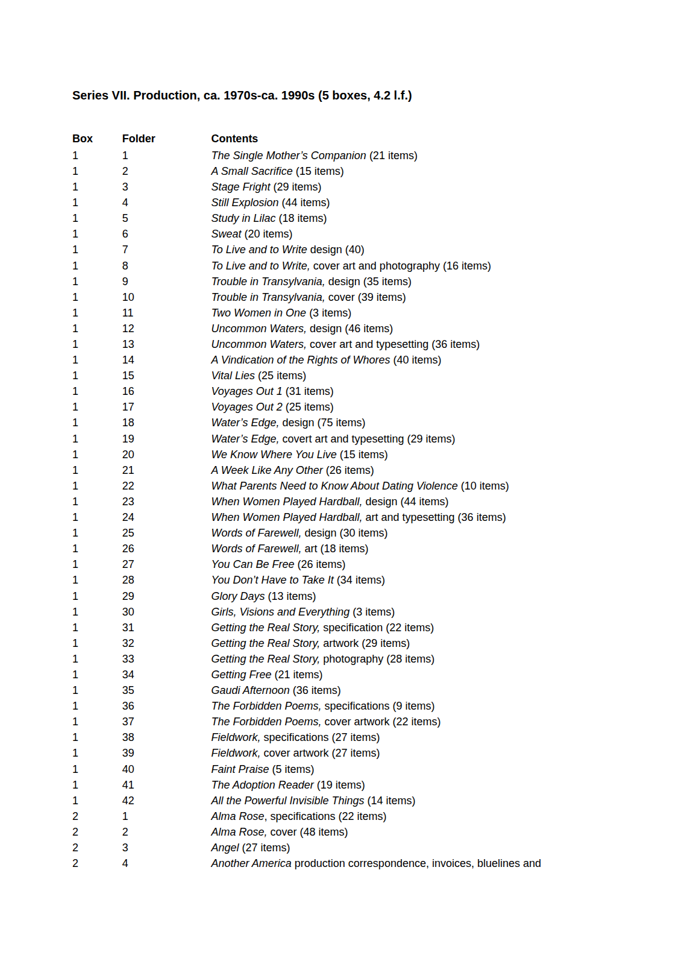Series VII. Production, ca. 1970s-ca. 1990s (5 boxes, 4.2 l.f.)
| Box | Folder | Contents |
| --- | --- | --- |
| 1 | 1 | The Single Mother’s Companion (21 items) |
| 1 | 2 | A Small Sacrifice (15 items) |
| 1 | 3 | Stage Fright (29 items) |
| 1 | 4 | Still Explosion (44 items) |
| 1 | 5 | Study in Lilac (18 items) |
| 1 | 6 | Sweat (20 items) |
| 1 | 7 | To Live and to Write design (40) |
| 1 | 8 | To Live and to Write, cover art and photography (16 items) |
| 1 | 9 | Trouble in Transylvania, design (35 items) |
| 1 | 10 | Trouble in Transylvania, cover (39 items) |
| 1 | 11 | Two Women in One (3 items) |
| 1 | 12 | Uncommon Waters, design (46 items) |
| 1 | 13 | Uncommon Waters, cover art and typesetting (36 items) |
| 1 | 14 | A Vindication of the Rights of Whores (40 items) |
| 1 | 15 | Vital Lies (25 items) |
| 1 | 16 | Voyages Out 1 (31 items) |
| 1 | 17 | Voyages Out 2 (25 items) |
| 1 | 18 | Water’s Edge, design (75 items) |
| 1 | 19 | Water’s Edge, covert art and typesetting (29 items) |
| 1 | 20 | We Know Where You Live (15 items) |
| 1 | 21 | A Week Like Any Other (26 items) |
| 1 | 22 | What Parents Need to Know About Dating Violence (10 items) |
| 1 | 23 | When Women Played Hardball, design (44 items) |
| 1 | 24 | When Women Played Hardball, art and typesetting (36 items) |
| 1 | 25 | Words of Farewell, design (30 items) |
| 1 | 26 | Words of Farewell, art (18 items) |
| 1 | 27 | You Can Be Free (26 items) |
| 1 | 28 | You Don’t Have to Take It (34 items) |
| 1 | 29 | Glory Days (13 items) |
| 1 | 30 | Girls, Visions and Everything (3 items) |
| 1 | 31 | Getting the Real Story, specification (22 items) |
| 1 | 32 | Getting the Real Story, artwork (29 items) |
| 1 | 33 | Getting the Real Story, photography (28 items) |
| 1 | 34 | Getting Free (21 items) |
| 1 | 35 | Gaudi Afternoon (36 items) |
| 1 | 36 | The Forbidden Poems, specifications (9 items) |
| 1 | 37 | The Forbidden Poems, cover artwork (22 items) |
| 1 | 38 | Fieldwork, specifications (27 items) |
| 1 | 39 | Fieldwork, cover artwork (27 items) |
| 1 | 40 | Faint Praise (5 items) |
| 1 | 41 | The Adoption Reader (19 items) |
| 1 | 42 | All the Powerful Invisible Things (14 items) |
| 2 | 1 | Alma Rose , specifications (22 items) |
| 2 | 2 | Alma Rose, cover (48 items) |
| 2 | 3 | Angel (27 items) |
| 2 | 4 | Another America production correspondence, invoices, bluelines and |